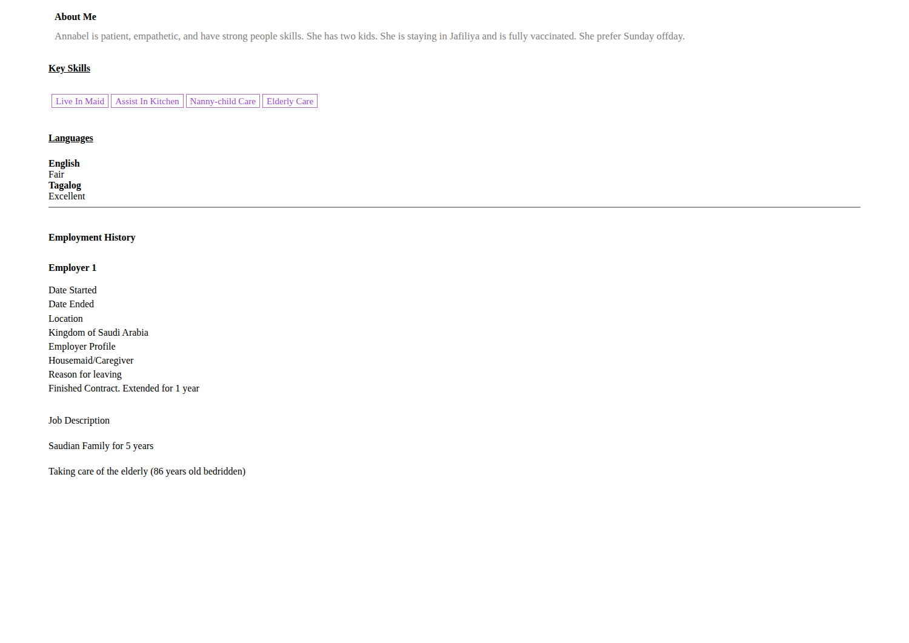About Me
Annabel is patient, empathetic, and have strong people skills. She has two kids. She is staying in Jafiliya and is fully vaccinated. She prefer Sunday offday.
Key Skills
Live In Maid Assist In Kitchen Nanny-child Care Elderly Care
Languages
English
Fair
Tagalog
Excellent
Employment History
Employer 1
Date Started
Date Ended
Location
Kingdom of Saudi Arabia
Employer Profile
Housemaid/Caregiver
Reason for leaving
Finished Contract. Extended for 1 year
Job Description
Saudian Family for 5 years
Taking care of the elderly (86 years old bedridden)